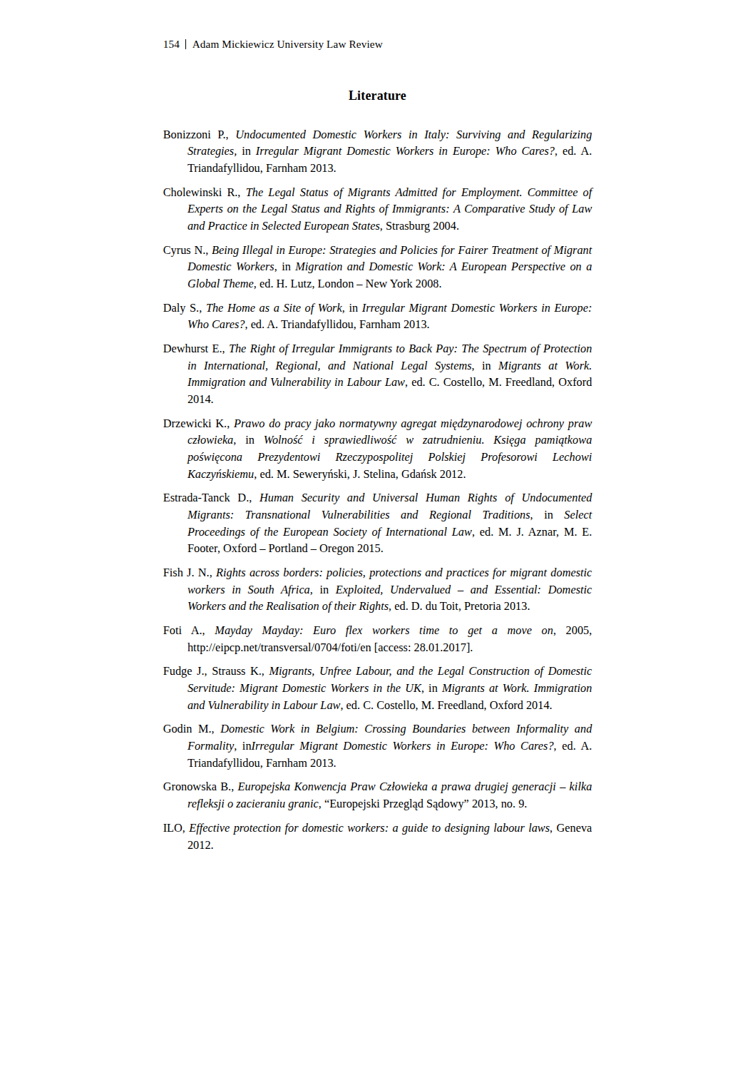154 Adam Mickiewicz University Law Review
Literature
Bonizzoni P., Undocumented Domestic Workers in Italy: Surviving and Regularizing Strategies, in Irregular Migrant Domestic Workers in Europe: Who Cares?, ed. A. Triandafyllidou, Farnham 2013.
Cholewinski R., The Legal Status of Migrants Admitted for Employment. Committee of Experts on the Legal Status and Rights of Immigrants: A Comparative Study of Law and Practice in Selected European States, Strasburg 2004.
Cyrus N., Being Illegal in Europe: Strategies and Policies for Fairer Treatment of Migrant Domestic Workers, in Migration and Domestic Work: A European Perspective on a Global Theme, ed. H. Lutz, London – New York 2008.
Daly S., The Home as a Site of Work, in Irregular Migrant Domestic Workers in Europe: Who Cares?, ed. A. Triandafyllidou, Farnham 2013.
Dewhurst E., The Right of Irregular Immigrants to Back Pay: The Spectrum of Protection in International, Regional, and National Legal Systems, in Migrants at Work. Immigration and Vulnerability in Labour Law, ed. C. Costello, M. Freedland, Oxford 2014.
Drzewicki K., Prawo do pracy jako normatywny agregat międzynarodowej ochrony praw człowieka, in Wolność i sprawiedliwość w zatrudnieniu. Księga pamiątkowa poświęcona Prezydentowi Rzeczypospolitej Polskiej Profesorowi Lechowi Kaczyńskiemu, ed. M. Seweryński, J. Stelina, Gdańsk 2012.
Estrada-Tanck D., Human Security and Universal Human Rights of Undocumented Migrants: Transnational Vulnerabilities and Regional Traditions, in Select Proceedings of the European Society of International Law, ed. M. J. Aznar, M. E. Footer, Oxford – Portland – Oregon 2015.
Fish J. N., Rights across borders: policies, protections and practices for migrant domestic workers in South Africa, in Exploited, Undervalued – and Essential: Domestic Workers and the Realisation of their Rights, ed. D. du Toit, Pretoria 2013.
Foti A., Mayday Mayday: Euro flex workers time to get a move on, 2005, http://eipcp.net/transversal/0704/foti/en [access: 28.01.2017].
Fudge J., Strauss K., Migrants, Unfree Labour, and the Legal Construction of Domestic Servitude: Migrant Domestic Workers in the UK, in Migrants at Work. Immigration and Vulnerability in Labour Law, ed. C. Costello, M. Freedland, Oxford 2014.
Godin M., Domestic Work in Belgium: Crossing Boundaries between Informality and Formality, inIrregular Migrant Domestic Workers in Europe: Who Cares?, ed. A. Triandafyllidou, Farnham 2013.
Gronowska B., Europejska Konwencja Praw Człowieka a prawa drugiej generacji – kilka refleksji o zacieraniu granic, “Europejski Przegląd Sądowy” 2013, no. 9.
ILO, Effective protection for domestic workers: a guide to designing labour laws, Geneva 2012.